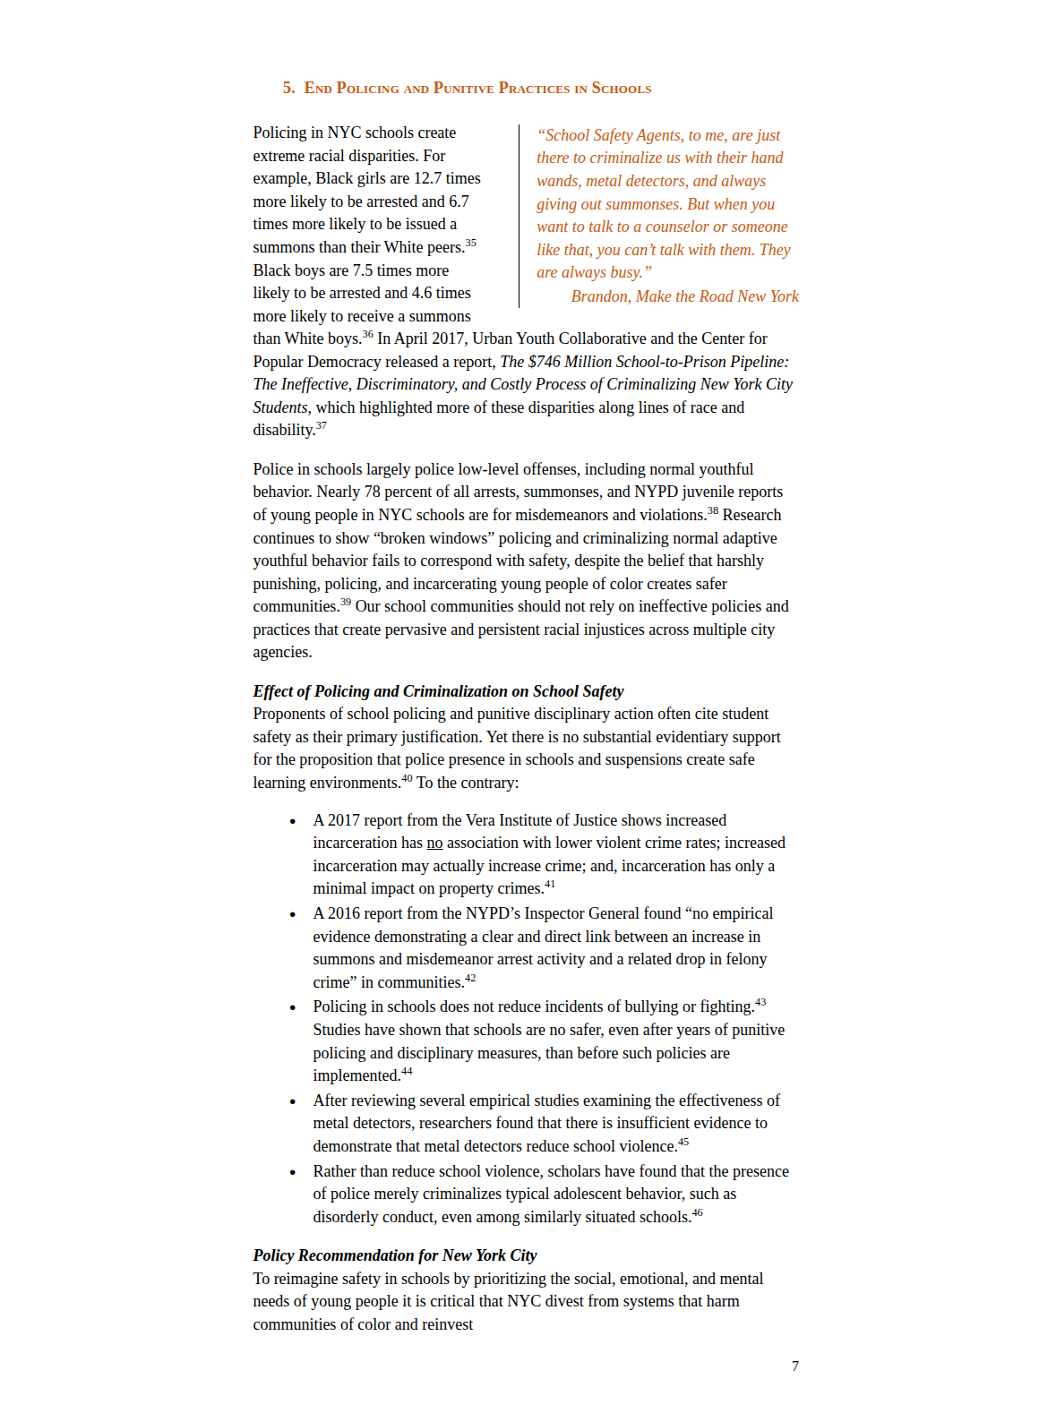5. End Policing and Punitive Practices in Schools
“School Safety Agents, to me, are just there to criminalize us with their hand wands, metal detectors, and always giving out summonses. But when you want to talk to a counselor or someone like that, you can’t talk with them. They are always busy.” Brandon, Make the Road New York
Policing in NYC schools create extreme racial disparities. For example, Black girls are 12.7 times more likely to be arrested and 6.7 times more likely to be issued a summons than their White peers.35 Black boys are 7.5 times more likely to be arrested and 4.6 times more likely to receive a summons than White boys.36 In April 2017, Urban Youth Collaborative and the Center for Popular Democracy released a report, The $746 Million School-to-Prison Pipeline: The Ineffective, Discriminatory, and Costly Process of Criminalizing New York City Students, which highlighted more of these disparities along lines of race and disability.37
Police in schools largely police low-level offenses, including normal youthful behavior. Nearly 78 percent of all arrests, summonses, and NYPD juvenile reports of young people in NYC schools are for misdemeanors and violations.38 Research continues to show “broken windows” policing and criminalizing normal adaptive youthful behavior fails to correspond with safety, despite the belief that harshly punishing, policing, and incarcerating young people of color creates safer communities.39 Our school communities should not rely on ineffective policies and practices that create pervasive and persistent racial injustices across multiple city agencies.
Effect of Policing and Criminalization on School Safety
Proponents of school policing and punitive disciplinary action often cite student safety as their primary justification. Yet there is no substantial evidentiary support for the proposition that police presence in schools and suspensions create safe learning environments.40 To the contrary:
A 2017 report from the Vera Institute of Justice shows increased incarceration has no association with lower violent crime rates; increased incarceration may actually increase crime; and, incarceration has only a minimal impact on property crimes.41
A 2016 report from the NYPD’s Inspector General found “no empirical evidence demonstrating a clear and direct link between an increase in summons and misdemeanor arrest activity and a related drop in felony crime” in communities.42
Policing in schools does not reduce incidents of bullying or fighting.43 Studies have shown that schools are no safer, even after years of punitive policing and disciplinary measures, than before such policies are implemented.44
After reviewing several empirical studies examining the effectiveness of metal detectors, researchers found that there is insufficient evidence to demonstrate that metal detectors reduce school violence.45
Rather than reduce school violence, scholars have found that the presence of police merely criminalizes typical adolescent behavior, such as disorderly conduct, even among similarly situated schools.46
Policy Recommendation for New York City
To reimagine safety in schools by prioritizing the social, emotional, and mental needs of young people it is critical that NYC divest from systems that harm communities of color and reinvest
7